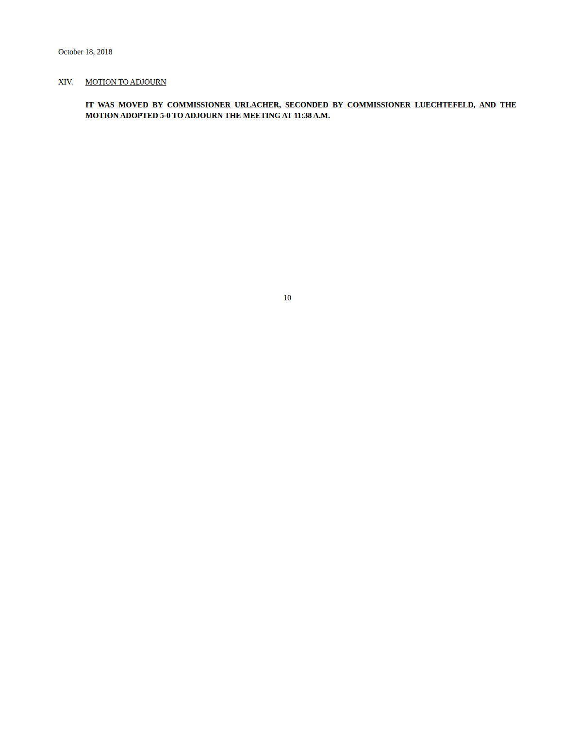October 18, 2018
XIV.
MOTION TO ADJOURN
IT WAS MOVED BY COMMISSIONER URLACHER, SECONDED BY COMMISSIONER LUECHTEFELD, AND THE MOTION ADOPTED 5-0 TO ADJOURN THE MEETING AT 11:38 A.M.
10